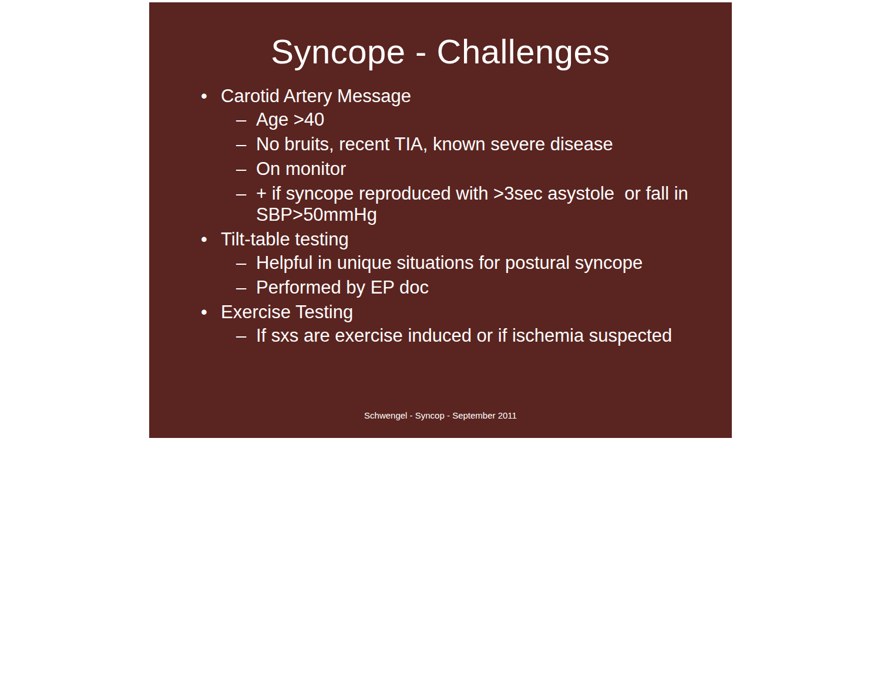Syncope - Challenges
Carotid Artery Message
Age >40
No bruits, recent TIA, known severe disease
On monitor
+ if syncope reproduced with >3sec asystole or fall in SBP>50mmHg
Tilt-table testing
Helpful in unique situations for postural syncope
Performed by EP doc
Exercise Testing
If sxs are exercise induced or if ischemia suspected
Schwengel - Syncop - September 2011